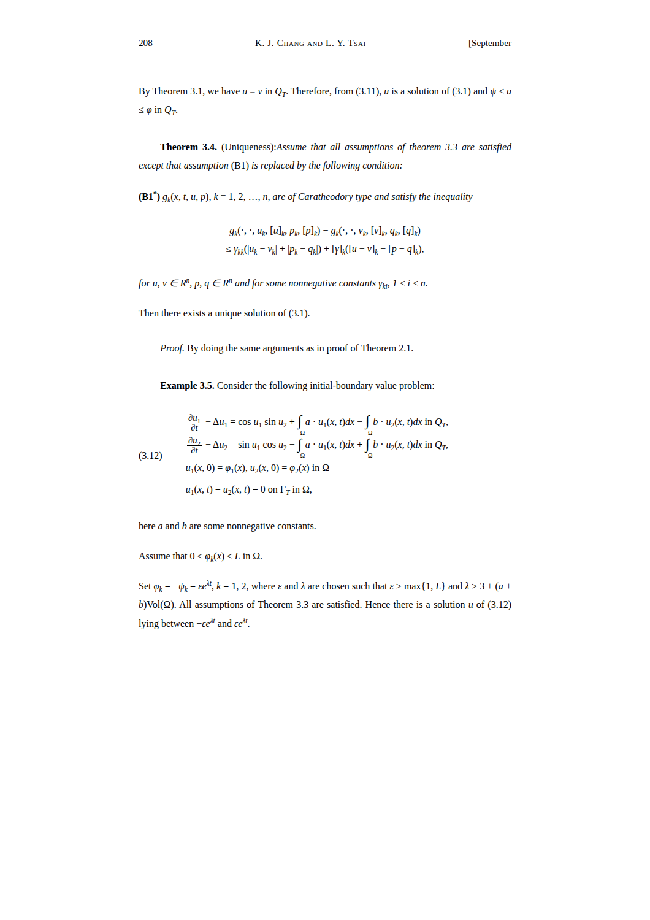208 K. J. Chang and L. Y. Tsai [September
By Theorem 3.1, we have u ≡ v in QT. Therefore, from (3.11), u is a solution of (3.1) and ψ ≤ u ≤ φ in QT.
Theorem 3.4. (Uniqueness):Assume that all assumptions of theorem 3.3 are satisfied except that assumption (B1) is replaced by the following condition:
(B1*) gk(x, t, u, p), k = 1, 2, …, n, are of Caratheodory type and satisfy the inequality
gk(·, ·, uk, [u]k, pk, [p]k) − gk(·, ·, vk, [v]k, qk, [q]k) ≤ γkk(|uk − vk| + |pk − qk|) + [γ]k([u − v]k − [p − q]k),
for u, v ∈ Rn, p, q ∈ Rn and for some nonnegative constants γki, 1 ≤ i ≤ n.
Then there exists a unique solution of (3.1).
Proof. By doing the same arguments as in proof of Theorem 2.1.
Example 3.5. Consider the following initial-boundary value problem:
(3.12) ∂u1∂t − Δu1 = cos u1 sin u2 + ∫Ω a · u1(x, t)dx − ∫Ω b · u2(x, t)dx in QT, ∂u2∂t − Δu2 = sin u1 cos u2 − ∫Ω a · u1(x, t)dx + ∫Ω b · u2(x, t)dx in QT, u1(x, 0) = φ1(x), u2(x, 0) = φ2(x) in Ω u1(x, t) = u2(x, t) = 0 on ΓT in Ω,
here a and b are some nonnegative constants.
Assume that 0 ≤ φk(x) ≤ L in Ω.
Set φk = −ψk = εeλt, k = 1, 2, where ε and λ are chosen such that ε ≥ max{1, L} and λ ≥ 3 + (a + b)Vol(Ω). All assumptions of Theorem 3.3 are satisfied. Hence there is a solution u of (3.12) lying between −εeλt and εeλt.